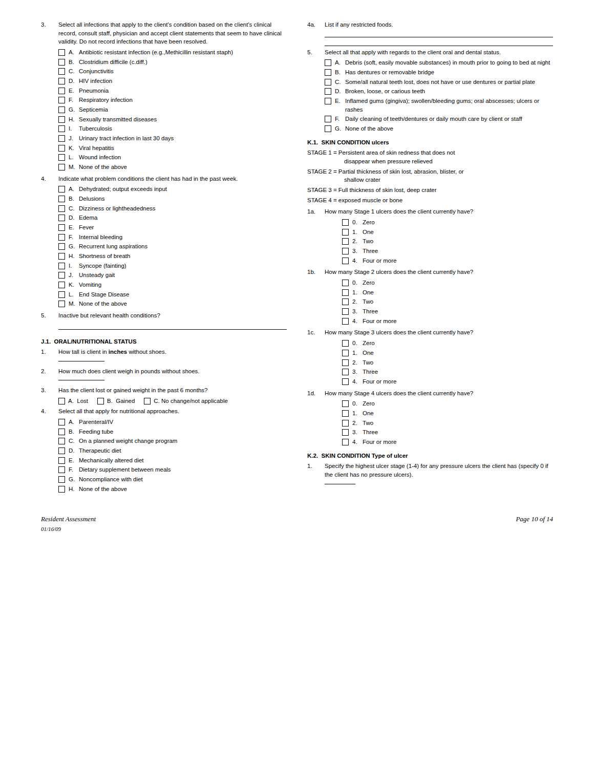3.
Select all infections that apply to the client's condition based on the client's clinical record, consult staff, physician and accept client statements that seem to have clinical validity. Do not record infections that have been resolved.
A. Antibiotic resistant infection (e.g.,Methicillin resistant staph)
B. Clostridium difficile (c.diff.)
C. Conjunctivitis
D. HIV infection
E. Pneumonia
F. Respiratory infection
G. Septicemia
H. Sexually transmitted diseases
I. Tuberculosis
J. Urinary tract infection in last 30 days
K. Viral hepatitis
L. Wound infection
M. None of the above
4.
Indicate what problem conditions the client has had in the past week.
A. Dehydrated; output exceeds input
B. Delusions
C. Dizziness or lightheadedness
D. Edema
E. Fever
F. Internal bleeding
G. Recurrent lung aspirations
H. Shortness of breath
I. Syncope (fainting)
J. Unsteady gait
K. Vomiting
L. End Stage Disease
M. None of the above
5.
Inactive but relevant health conditions?
J.1. ORAL/NUTRITIONAL STATUS
1.
How tall is client in inches without shoes.
2.
How much does client weigh in pounds without shoes.
3.
Has the client lost or gained weight in the past 6 months?
A. Lost
B. Gained
C. No change/not applicable
4.
Select all that apply for nutritional approaches.
A. Parenteral/IV
B. Feeding tube
C. On a planned weight change program
D. Therapeutic diet
E. Mechanically altered diet
F. Dietary supplement between meals
G. Noncompliance with diet
H. None of the above
4a.
List if any restricted foods.
5.
Select all that apply with regards to the client oral and dental status.
A. Debris (soft, easily movable substances) in mouth prior to going to bed at night
B. Has dentures or removable bridge
C. Some/all natural teeth lost, does not have or use dentures or partial plate
D. Broken, loose, or carious teeth
E. Inflamed gums (gingiva); swollen/bleeding gums; oral abscesses; ulcers or rashes
F. Daily cleaning of teeth/dentures or daily mouth care by client or staff
G. None of the above
K.1. SKIN CONDITION ulcers
STAGE 1 = Persistent area of skin redness that does notdisappear when pressure relieved
STAGE 2 = Partial thickness of skin lost, abrasion, blister, orshallow crater
STAGE 3 = Full thickness of skin lost, deep crater
STAGE 4 = exposed muscle or bone
1a.
How many Stage 1 ulcers does the client currently have?
0. Zero
1. One
2. Two
3. Three
4. Four or more
1b.
How many Stage 2 ulcers does the client currently have?
0. Zero
1. One
2. Two
3. Three
4. Four or more
1c.
How many Stage 3 ulcers does the client currently have?
0. Zero
1. One
2. Two
3. Three
4. Four or more
1d.
How many Stage 4 ulcers does the client currently have?
0. Zero
1. One
2. Two
3. Three
4. Four or more
K.2. SKIN CONDITION Type of ulcer
1.
Specify the highest ulcer stage (1-4) for any pressure ulcers the client has (specify 0 if the client has no pressure ulcers).
Resident Assessment
01/16/09
Page 10 of 14